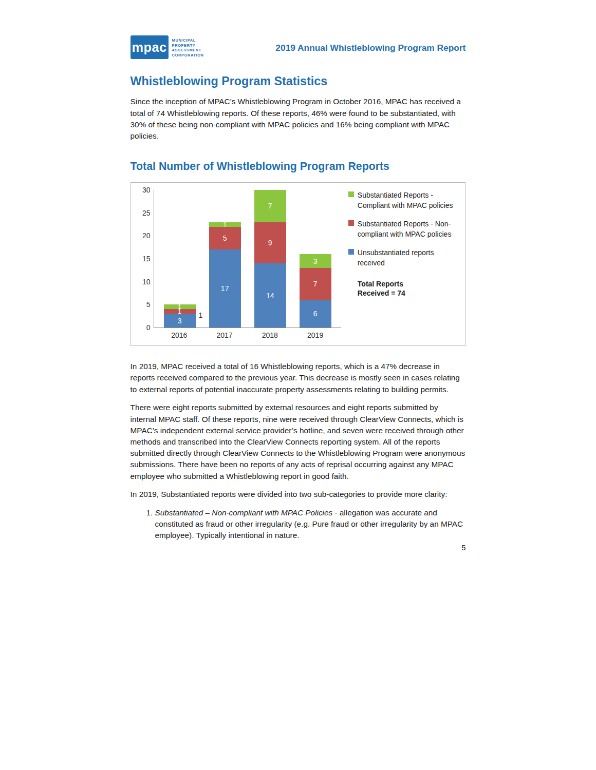mpac
Municipal
Property
Assessment
Corporation
2019 Annual Whistleblowing Program Report
Whistleblowing Program Statistics
Since the inception of MPAC’s Whistleblowing Program in October 2016, MPAC has received a total of 74 Whistleblowing reports. Of these reports, 46% were found to be substantiated, with 30% of these being non-compliant with MPAC policies and 16% being compliant with MPAC policies.
Total Number of Whistleblowing Program Reports
30
25
20
15
10
5
0
1
1
3
1
1
5
17
7
9
14
3
7
6
Substantiated Reports - Compliant with MPAC policies
Substantiated Reports - Non-compliant with MPAC policies
Unsubstantiated reports received
Total Reports
Received = 74
2016 2017 2018 2019
In 2019, MPAC received a total of 16 Whistleblowing reports, which is a 47% decrease in reports received compared to the previous year. This decrease is mostly seen in cases relating to external reports of potential inaccurate property assessments relating to building permits.
There were eight reports submitted by external resources and eight reports submitted by internal MPAC staff. Of these reports, nine were received through ClearView Connects, which is MPAC’s independent external service provider’s hotline, and seven were received through other methods and transcribed into the ClearView Connects reporting system. All of the reports submitted directly through ClearView Connects to the Whistleblowing Program were anonymous submissions. There have been no reports of any acts of reprisal occurring against any MPAC employee who submitted a Whistleblowing report in good faith.
In 2019, Substantiated reports were divided into two sub-categories to provide more clarity:
Substantiated – Non-compliant with MPAC Policies - allegation was accurate and constituted as fraud or other irregularity (e.g. Pure fraud or other irregularity by an MPAC employee). Typically intentional in nature.
5